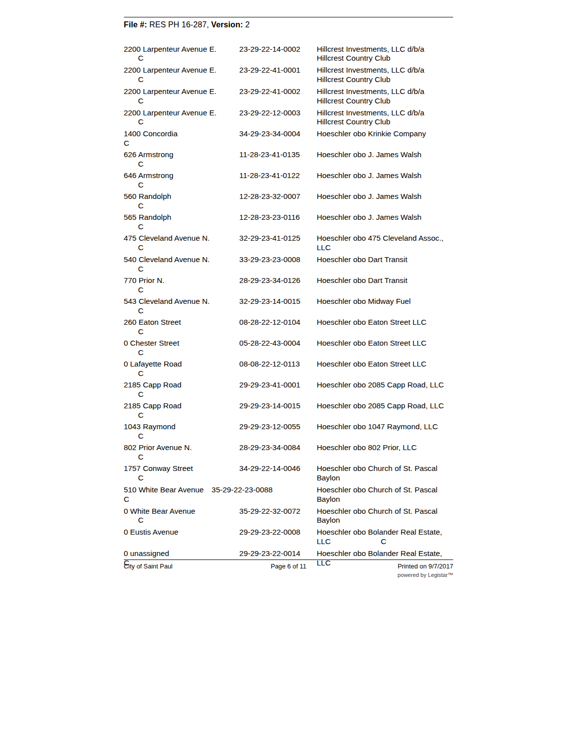File #: RES PH 16-287, Version: 2
| 2200 Larpenteur Avenue E. C | 23-29-22-14-0002 | Hillcrest Investments, LLC d/b/a Hillcrest Country Club |
| 2200 Larpenteur Avenue E. C | 23-29-22-41-0001 | Hillcrest Investments, LLC d/b/a Hillcrest Country Club |
| 2200 Larpenteur Avenue E. C | 23-29-22-41-0002 | Hillcrest Investments, LLC d/b/a Hillcrest Country Club |
| 2200 Larpenteur Avenue E. C | 23-29-22-12-0003 | Hillcrest Investments, LLC d/b/a Hillcrest Country Club |
| 1400 Concordia C | 34-29-23-34-0004 | Hoeschler obo Krinkie Company |
| 626 Armstrong C | 11-28-23-41-0135 | Hoeschler obo J. James Walsh |
| 646 Armstrong C | 11-28-23-41-0122 | Hoeschler obo J. James Walsh |
| 560 Randolph C | 12-28-23-32-0007 | Hoeschler obo J. James Walsh |
| 565 Randolph C | 12-28-23-23-0116 | Hoeschler obo J. James Walsh |
| 475 Cleveland Avenue N. C | 32-29-23-41-0125 | Hoeschler obo 475 Cleveland Assoc., LLC |
| 540 Cleveland Avenue N. C | 33-29-23-23-0008 | Hoeschler obo Dart Transit |
| 770 Prior N. C | 28-29-23-34-0126 | Hoeschler obo Dart Transit |
| 543 Cleveland Avenue N. C | 32-29-23-14-0015 | Hoeschler obo Midway Fuel |
| 260 Eaton Street C | 08-28-22-12-0104 | Hoeschler obo Eaton Street LLC |
| 0 Chester Street C | 05-28-22-43-0004 | Hoeschler obo Eaton Street LLC |
| 0 Lafayette Road C | 08-08-22-12-0113 | Hoeschler obo Eaton Street LLC |
| 2185 Capp Road C | 29-29-23-41-0001 | Hoeschler obo 2085 Capp Road, LLC |
| 2185 Capp Road C | 29-29-23-14-0015 | Hoeschler obo 2085 Capp Road, LLC |
| 1043 Raymond C | 29-29-23-12-0055 | Hoeschler obo 1047 Raymond, LLC |
| 802 Prior Avenue N. C | 28-29-23-34-0084 | Hoeschler obo 802 Prior, LLC |
| 1757 Conway Street C | 34-29-22-14-0046 | Hoeschler obo Church of St. Pascal Baylon |
| 510 White Bear Avenue 35-29-22-23-0088 C | Hoeschler obo Church of St. Pascal Baylon |
| 0 White Bear Avenue C | 35-29-22-32-0072 | Hoeschler obo Church of St. Pascal Baylon |
| 0 Eustis Avenue | 29-29-23-22-0008 | Hoeschler obo Bolander Real Estate, LLC C |
| 0 unassigned C | 29-29-23-22-0014 | Hoeschler obo Bolander Real Estate, LLC |
City of Saint Paul
Page 6 of 11
Printed on 9/7/2017
powered by Legistar™